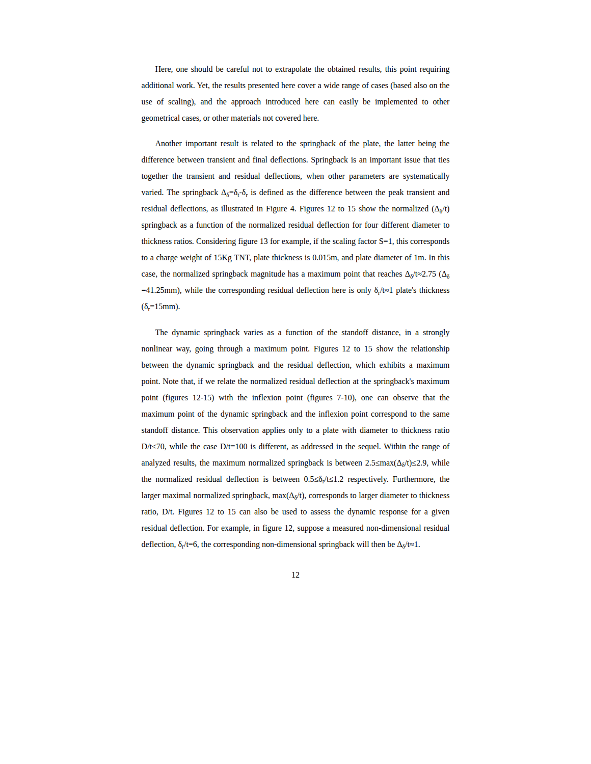Here, one should be careful not to extrapolate the obtained results, this point requiring additional work. Yet, the results presented here cover a wide range of cases (based also on the use of scaling), and the approach introduced here can easily be implemented to other geometrical cases, or other materials not covered here.
Another important result is related to the springback of the plate, the latter being the difference between transient and final deflections. Springback is an important issue that ties together the transient and residual deflections, when other parameters are systematically varied. The springback Δδ=δt-δr is defined as the difference between the peak transient and residual deflections, as illustrated in Figure 4. Figures 12 to 15 show the normalized (Δδ/t) springback as a function of the normalized residual deflection for four different diameter to thickness ratios. Considering figure 13 for example, if the scaling factor S=1, this corresponds to a charge weight of 15Kg TNT, plate thickness is 0.015m, and plate diameter of 1m. In this case, the normalized springback magnitude has a maximum point that reaches Δδ/t≈2.75 (Δδ =41.25mm), while the corresponding residual deflection here is only δr/t≈1 plate's thickness (δr=15mm).
The dynamic springback varies as a function of the standoff distance, in a strongly nonlinear way, going through a maximum point. Figures 12 to 15 show the relationship between the dynamic springback and the residual deflection, which exhibits a maximum point. Note that, if we relate the normalized residual deflection at the springback's maximum point (figures 12-15) with the inflexion point (figures 7-10), one can observe that the maximum point of the dynamic springback and the inflexion point correspond to the same standoff distance. This observation applies only to a plate with diameter to thickness ratio D/t≤70, while the case D/t=100 is different, as addressed in the sequel. Within the range of analyzed results, the maximum normalized springback is between 2.5≤max(Δδ/t)≤2.9, while the normalized residual deflection is between 0.5≤δr/t≤1.2 respectively. Furthermore, the larger maximal normalized springback, max(Δδ/t), corresponds to larger diameter to thickness ratio, D/t. Figures 12 to 15 can also be used to assess the dynamic response for a given residual deflection. For example, in figure 12, suppose a measured non-dimensional residual deflection, δr/t=6, the corresponding non-dimensional springback will then be Δδ/t≈1.
12